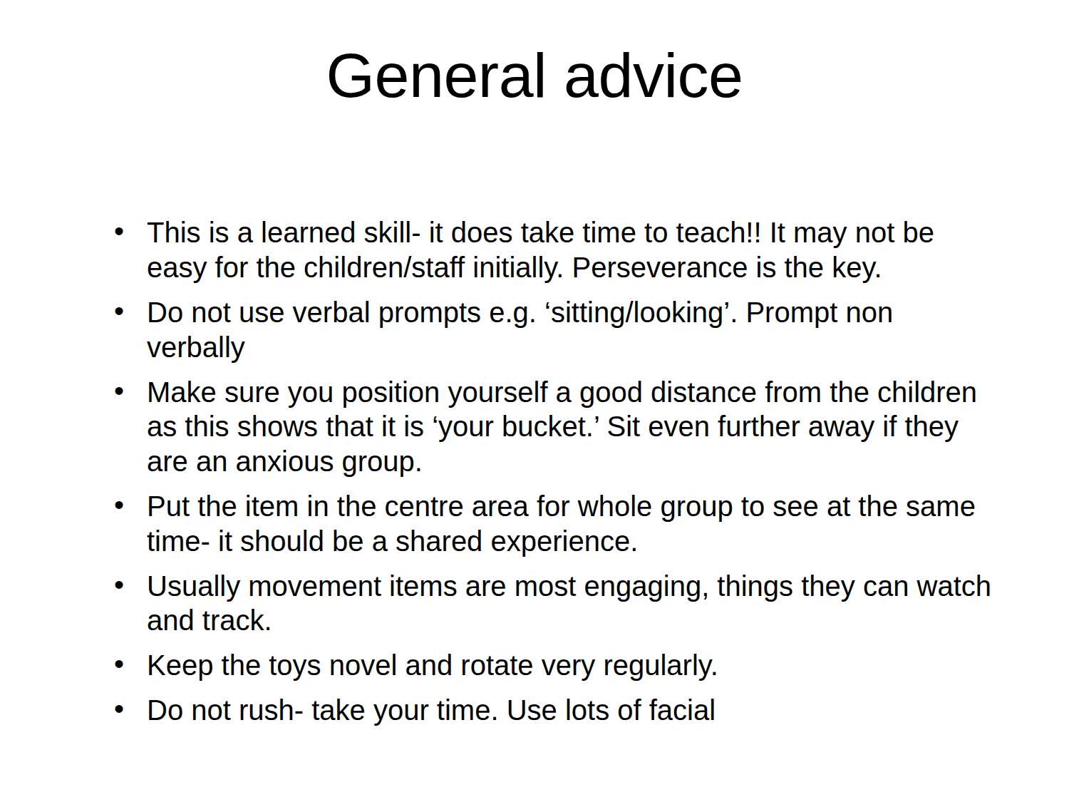General advice
This is a learned skill- it does take time to teach!! It may not be easy for the children/staff initially. Perseverance is the key.
Do not use verbal prompts e.g. ‘sitting/looking’. Prompt non verbally
Make sure you position yourself a good distance from the children as this shows that it is ‘your bucket.’ Sit even further away if they are an anxious group.
Put the item in the centre area for whole group to see at the same time- it should be a shared experience.
Usually movement items are most engaging, things they can watch and track.
Keep the toys novel and rotate very regularly.
Do not rush- take your time. Use lots of facial